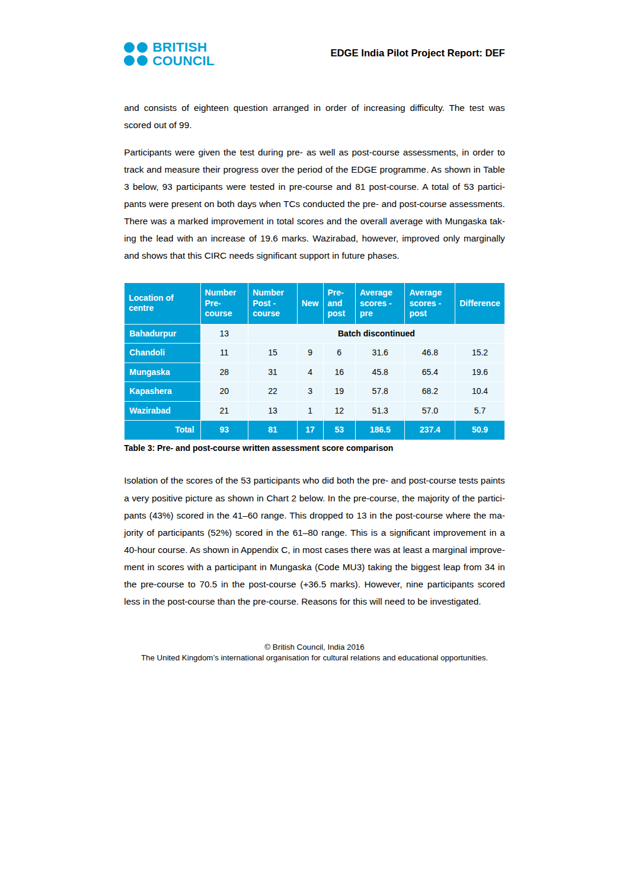BRITISH
COUNCIL
EDGE India Pilot Project Report: DEF
and consists of eighteen question arranged in order of increasing difficulty. The test was scored out of 99.
Participants were given the test during pre- as well as post-course assessments, in order to track and measure their progress over the period of the EDGE programme. As shown in Table 3 below, 93 participants were tested in pre-course and 81 post-course. A total of 53 participants were present on both days when TCs conducted the pre- and post-course assessments. There was a marked improvement in total scores and the overall average with Mungaska taking the lead with an increase of 19.6 marks. Wazirabad, however, improved only marginally and shows that this CIRC needs significant support in future phases.
| Location of centre | Number Pre-course | Number Post -course | New | Pre- and post | Average scores - pre | Average scores - post | Difference |
| --- | --- | --- | --- | --- | --- | --- | --- |
| Bahadurpur | 13 | Batch discontinued |
| Chandoli | 11 | 15 | 9 | 6 | 31.6 | 46.8 | 15.2 |
| Mungaska | 28 | 31 | 4 | 16 | 45.8 | 65.4 | 19.6 |
| Kapashera | 20 | 22 | 3 | 19 | 57.8 | 68.2 | 10.4 |
| Wazirabad | 21 | 13 | 1 | 12 | 51.3 | 57.0 | 5.7 |
| Total | 93 | 81 | 17 | 53 | 186.5 | 237.4 | 50.9 |
Table 3: Pre- and post-course written assessment score comparison
Isolation of the scores of the 53 participants who did both the pre- and post-course tests paints a very positive picture as shown in Chart 2 below. In the pre-course, the majority of the participants (43%) scored in the 41–60 range. This dropped to 13 in the post-course where the majority of participants (52%) scored in the 61–80 range. This is a significant improvement in a 40-hour course. As shown in Appendix C, in most cases there was at least a marginal improvement in scores with a participant in Mungaska (Code MU3) taking the biggest leap from 34 in the pre-course to 70.5 in the post-course (+36.5 marks). However, nine participants scored less in the post-course than the pre-course. Reasons for this will need to be investigated.
© British Council, India 2016
The United Kingdom’s international organisation for cultural relations and educational opportunities.